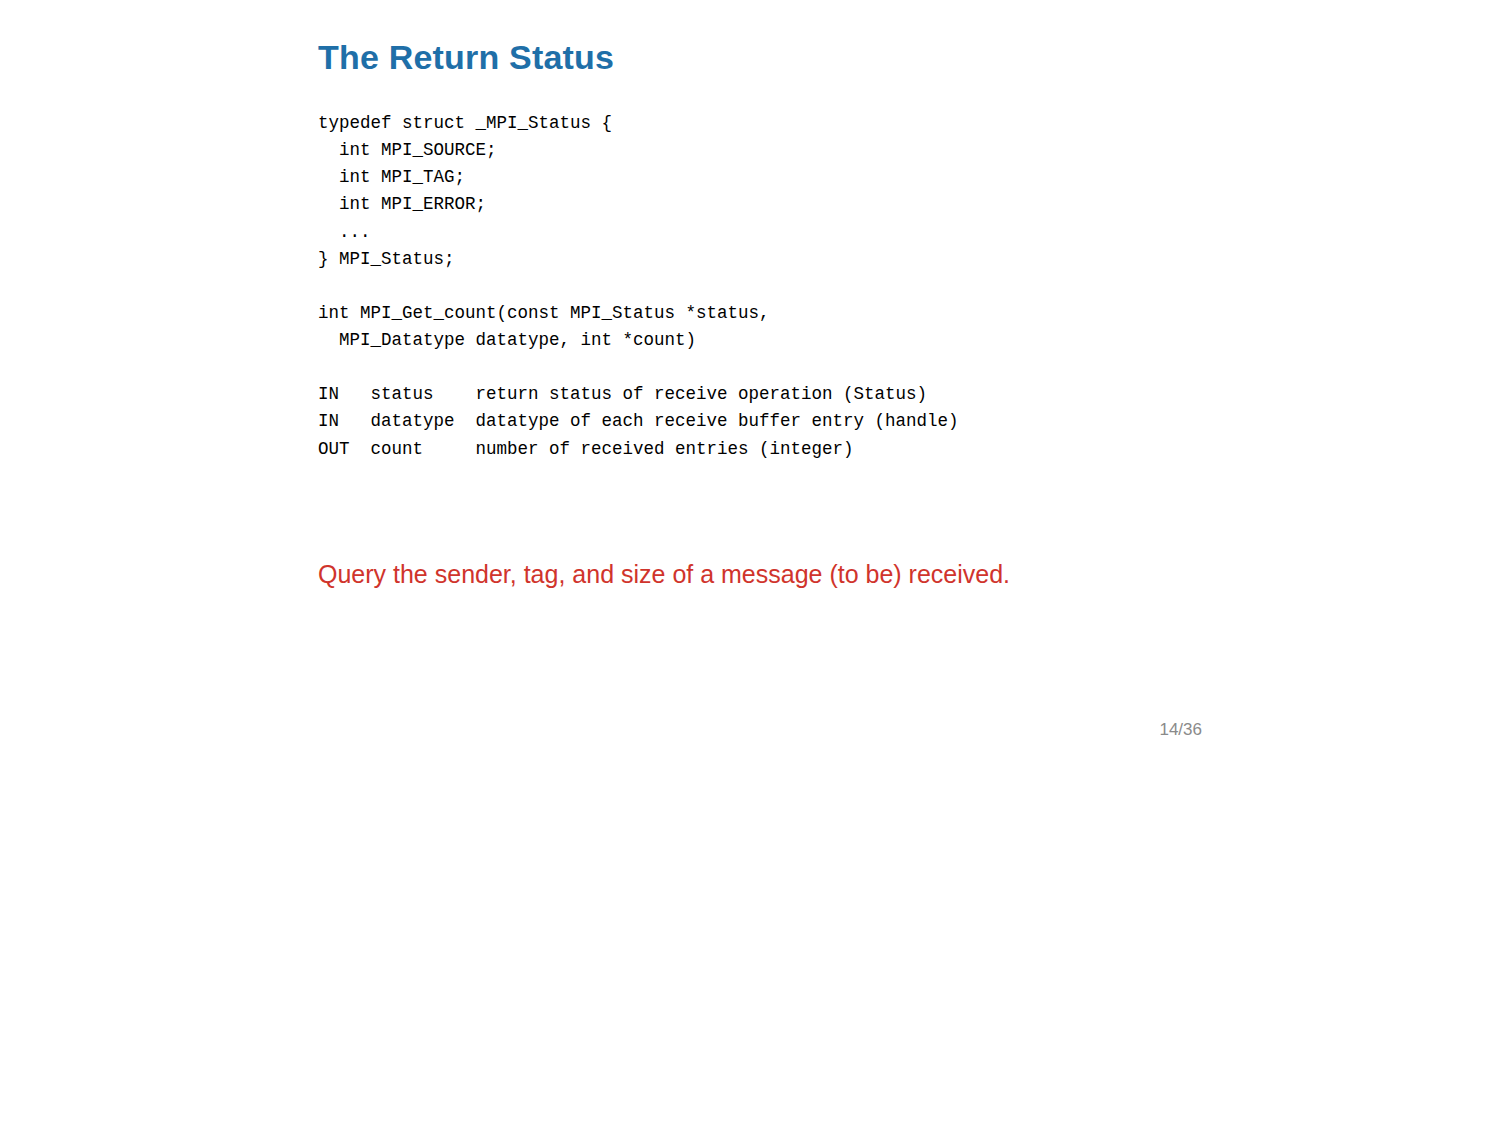The Return Status
typedef struct _MPI_Status {
  int MPI_SOURCE;
  int MPI_TAG;
  int MPI_ERROR;
  ...
} MPI_Status;

int MPI_Get_count(const MPI_Status *status,
  MPI_Datatype datatype, int *count)

IN   status    return status of receive operation (Status)
IN   datatype  datatype of each receive buffer entry (handle)
OUT  count     number of received entries (integer)
Query the sender, tag, and size of a message (to be) received.
14/36